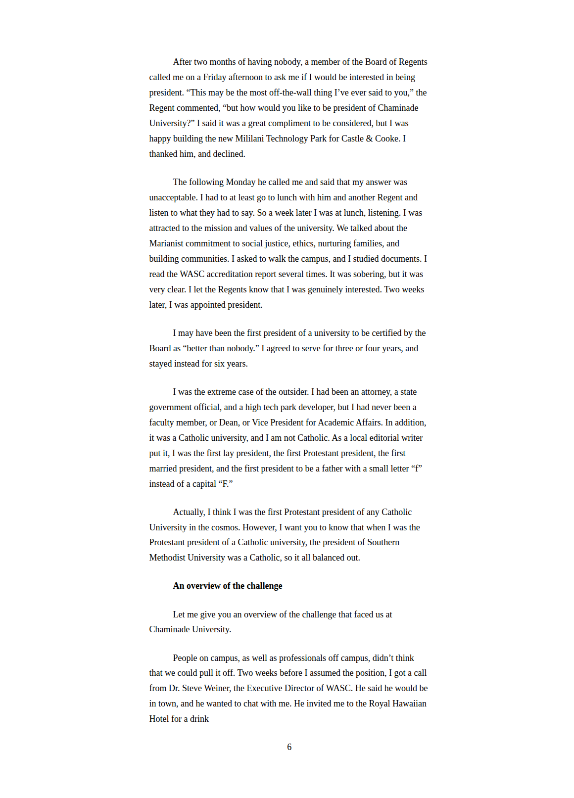After two months of having nobody, a member of the Board of Regents called me on a Friday afternoon to ask me if I would be interested in being president. “This may be the most off-the-wall thing I’ve ever said to you,” the Regent commented, “but how would you like to be president of Chaminade University?” I said it was a great compliment to be considered, but I was happy building the new Mililani Technology Park for Castle & Cooke. I thanked him, and declined.
The following Monday he called me and said that my answer was unacceptable. I had to at least go to lunch with him and another Regent and listen to what they had to say. So a week later I was at lunch, listening. I was attracted to the mission and values of the university. We talked about the Marianist commitment to social justice, ethics, nurturing families, and building communities. I asked to walk the campus, and I studied documents. I read the WASC accreditation report several times. It was sobering, but it was very clear. I let the Regents know that I was genuinely interested. Two weeks later, I was appointed president.
I may have been the first president of a university to be certified by the Board as “better than nobody.” I agreed to serve for three or four years, and stayed instead for six years.
I was the extreme case of the outsider. I had been an attorney, a state government official, and a high tech park developer, but I had never been a faculty member, or Dean, or Vice President for Academic Affairs. In addition, it was a Catholic university, and I am not Catholic. As a local editorial writer put it, I was the first lay president, the first Protestant president, the first married president, and the first president to be a father with a small letter “f” instead of a capital “F.”
Actually, I think I was the first Protestant president of any Catholic University in the cosmos. However, I want you to know that when I was the Protestant president of a Catholic university, the president of Southern Methodist University was a Catholic, so it all balanced out.
An overview of the challenge
Let me give you an overview of the challenge that faced us at Chaminade University.
People on campus, as well as professionals off campus, didn’t think that we could pull it off. Two weeks before I assumed the position, I got a call from Dr. Steve Weiner, the Executive Director of WASC. He said he would be in town, and he wanted to chat with me. He invited me to the Royal Hawaiian Hotel for a drink
6